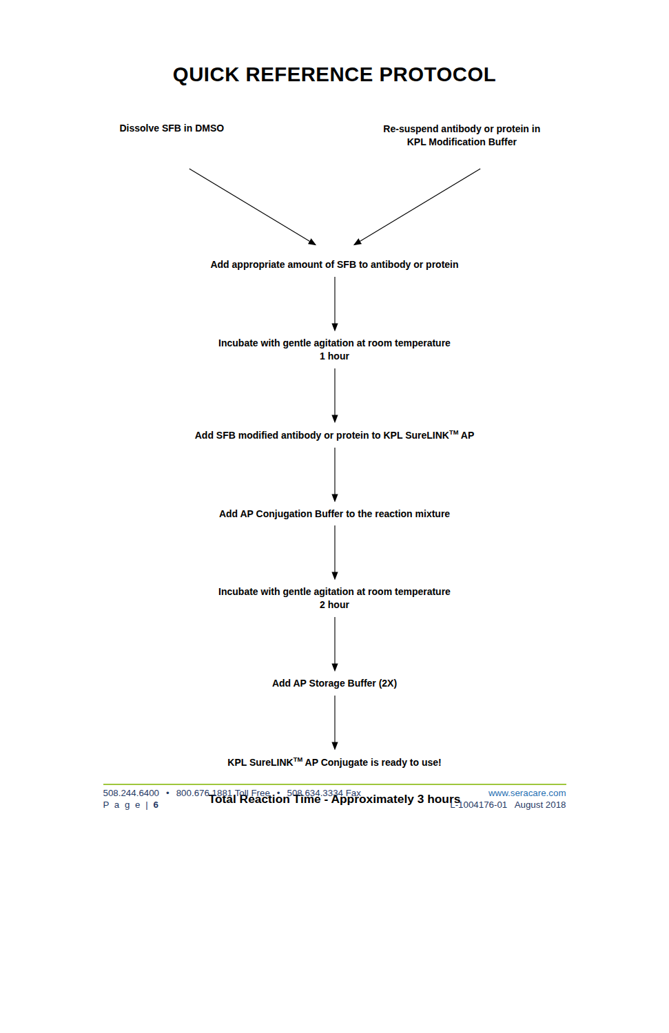QUICK REFERENCE PROTOCOL
Dissolve SFB in DMSO
Re-suspend antibody or protein in
KPL Modification Buffer
Add appropriate amount of SFB to antibody or protein
Incubate with gentle agitation at room temperature
1 hour
Add SFB modified antibody or protein to KPL SureLINKTM AP
Add AP Conjugation Buffer to the reaction mixture
Incubate with gentle agitation at room temperature
2 hour
Add AP Storage Buffer (2X)
KPL SureLINKTM AP Conjugate is ready to use!
Total Reaction Time - Approximately 3 hours
508.244.6400•800.676.1881 Toll Free•508.634.3334 Fax www.seracare.com
P a g e | 6 L-1004176-01 August 2018